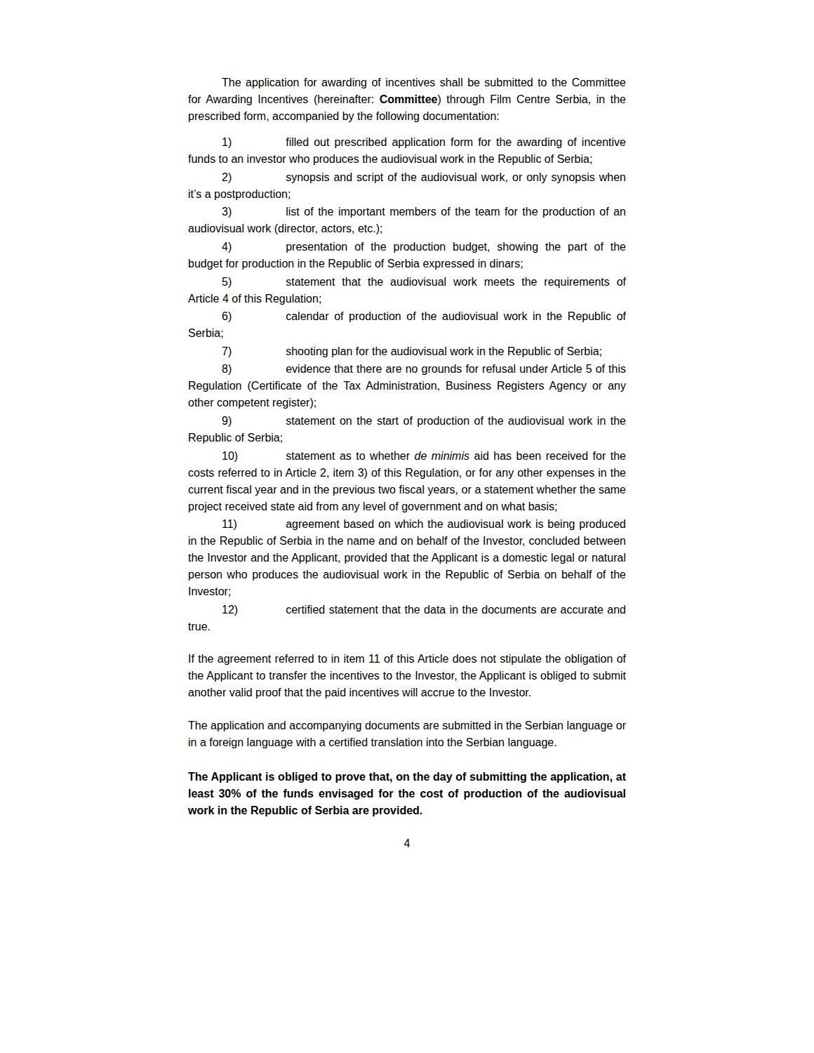The application for awarding of incentives shall be submitted to the Committee for Awarding Incentives (hereinafter: Committee) through Film Centre Serbia, in the prescribed form, accompanied by the following documentation:
filled out prescribed application form for the awarding of incentive funds to an investor who produces the audiovisual work in the Republic of Serbia;
synopsis and script of the audiovisual work, or only synopsis when it’s a postproduction;
list of the important members of the team for the production of an audiovisual work (director, actors, etc.);
presentation of the production budget, showing the part of the budget for production in the Republic of Serbia expressed in dinars;
statement that the audiovisual work meets the requirements of Article 4 of this Regulation;
calendar of production of the audiovisual work in the Republic of Serbia;
shooting plan for the audiovisual work in the Republic of Serbia;
evidence that there are no grounds for refusal under Article 5 of this Regulation (Certificate of the Tax Administration, Business Registers Agency or any other competent register);
statement on the start of production of the audiovisual work in the Republic of Serbia;
statement as to whether de minimis aid has been received for the costs referred to in Article 2, item 3) of this Regulation, or for any other expenses in the current fiscal year and in the previous two fiscal years, or a statement whether the same project received state aid from any level of government and on what basis;
agreement based on which the audiovisual work is being produced in the Republic of Serbia in the name and on behalf of the Investor, concluded between the Investor and the Applicant, provided that the Applicant is a domestic legal or natural person who produces the audiovisual work in the Republic of Serbia on behalf of the Investor;
certified statement that the data in the documents are accurate and true.
If the agreement referred to in item 11 of this Article does not stipulate the obligation of the Applicant to transfer the incentives to the Investor, the Applicant is obliged to submit another valid proof that the paid incentives will accrue to the Investor.
The application and accompanying documents are submitted in the Serbian language or in a foreign language with a certified translation into the Serbian language.
The Applicant is obliged to prove that, on the day of submitting the application, at least 30% of the funds envisaged for the cost of production of the audiovisual work in the Republic of Serbia are provided.
4